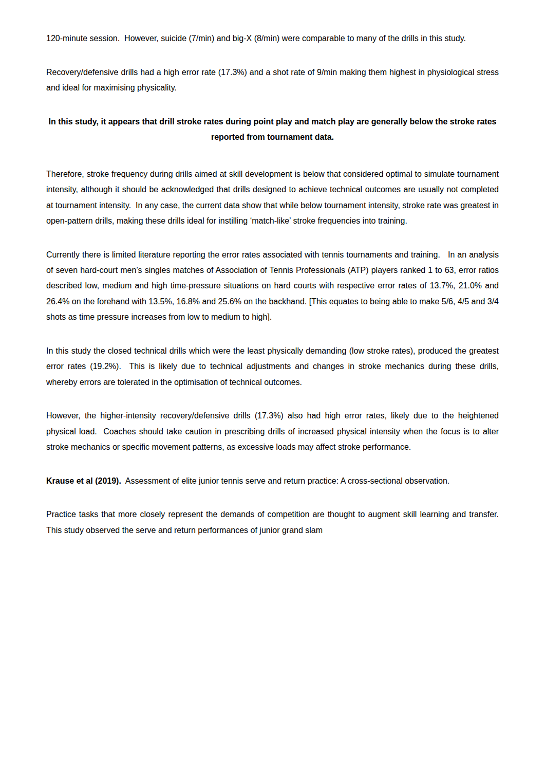120-minute session. However, suicide (7/min) and big-X (8/min) were comparable to many of the drills in this study.
Recovery/defensive drills had a high error rate (17.3%) and a shot rate of 9/min making them highest in physiological stress and ideal for maximising physicality.
In this study, it appears that drill stroke rates during point play and match play are generally below the stroke rates reported from tournament data.
Therefore, stroke frequency during drills aimed at skill development is below that considered optimal to simulate tournament intensity, although it should be acknowledged that drills designed to achieve technical outcomes are usually not completed at tournament intensity. In any case, the current data show that while below tournament intensity, stroke rate was greatest in open-pattern drills, making these drills ideal for instilling ‘match-like’ stroke frequencies into training.
Currently there is limited literature reporting the error rates associated with tennis tournaments and training. In an analysis of seven hard-court men’s singles matches of Association of Tennis Professionals (ATP) players ranked 1 to 63, error ratios described low, medium and high time-pressure situations on hard courts with respective error rates of 13.7%, 21.0% and 26.4% on the forehand with 13.5%, 16.8% and 25.6% on the backhand. [This equates to being able to make 5/6, 4/5 and 3/4 shots as time pressure increases from low to medium to high].
In this study the closed technical drills which were the least physically demanding (low stroke rates), produced the greatest error rates (19.2%). This is likely due to technical adjustments and changes in stroke mechanics during these drills, whereby errors are tolerated in the optimisation of technical outcomes.
However, the higher-intensity recovery/defensive drills (17.3%) also had high error rates, likely due to the heightened physical load. Coaches should take caution in prescribing drills of increased physical intensity when the focus is to alter stroke mechanics or specific movement patterns, as excessive loads may affect stroke performance.
Krause et al (2019). Assessment of elite junior tennis serve and return practice: A cross-sectional observation.
Practice tasks that more closely represent the demands of competition are thought to augment skill learning and transfer. This study observed the serve and return performances of junior grand slam